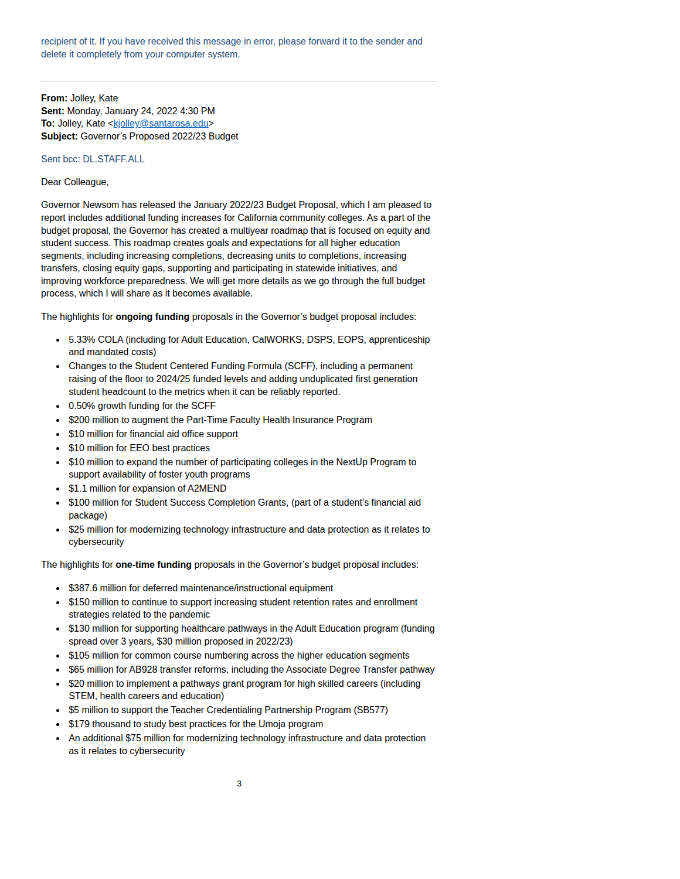recipient of it. If you have received this message in error, please forward it to the sender and delete it completely from your computer system.
From: Jolley, Kate
Sent: Monday, January 24, 2022 4:30 PM
To: Jolley, Kate <kjolley@santarosa.edu>
Subject: Governor’s Proposed 2022/23 Budget
Sent bcc: DL.STAFF.ALL
Dear Colleague,
Governor Newsom has released the January 2022/23 Budget Proposal, which I am pleased to report includes additional funding increases for California community colleges. As a part of the budget proposal, the Governor has created a multiyear roadmap that is focused on equity and student success. This roadmap creates goals and expectations for all higher education segments, including increasing completions, decreasing units to completions, increasing transfers, closing equity gaps, supporting and participating in statewide initiatives, and improving workforce preparedness. We will get more details as we go through the full budget process, which I will share as it becomes available.
The highlights for ongoing funding proposals in the Governor’s budget proposal includes:
5.33% COLA (including for Adult Education, CalWORKS, DSPS, EOPS, apprenticeship and mandated costs)
Changes to the Student Centered Funding Formula (SCFF), including a permanent raising of the floor to 2024/25 funded levels and adding unduplicated first generation student headcount to the metrics when it can be reliably reported.
0.50% growth funding for the SCFF
$200 million to augment the Part-Time Faculty Health Insurance Program
$10 million for financial aid office support
$10 million for EEO best practices
$10 million to expand the number of participating colleges in the NextUp Program to support availability of foster youth programs
$1.1 million for expansion of A2MEND
$100 million for Student Success Completion Grants, (part of a student’s financial aid package)
$25 million for modernizing technology infrastructure and data protection as it relates to cybersecurity
The highlights for one-time funding proposals in the Governor’s budget proposal includes:
$387.6 million for deferred maintenance/instructional equipment
$150 million to continue to support increasing student retention rates and enrollment strategies related to the pandemic
$130 million for supporting healthcare pathways in the Adult Education program (funding spread over 3 years, $30 million proposed in 2022/23)
$105 million for common course numbering across the higher education segments
$65 million for AB928 transfer reforms, including the Associate Degree Transfer pathway
$20 million to implement a pathways grant program for high skilled careers (including STEM, health careers and education)
$5 million to support the Teacher Credentialing Partnership Program (SB577)
$179 thousand to study best practices for the Umoja program
An additional $75 million for modernizing technology infrastructure and data protection as it relates to cybersecurity
3